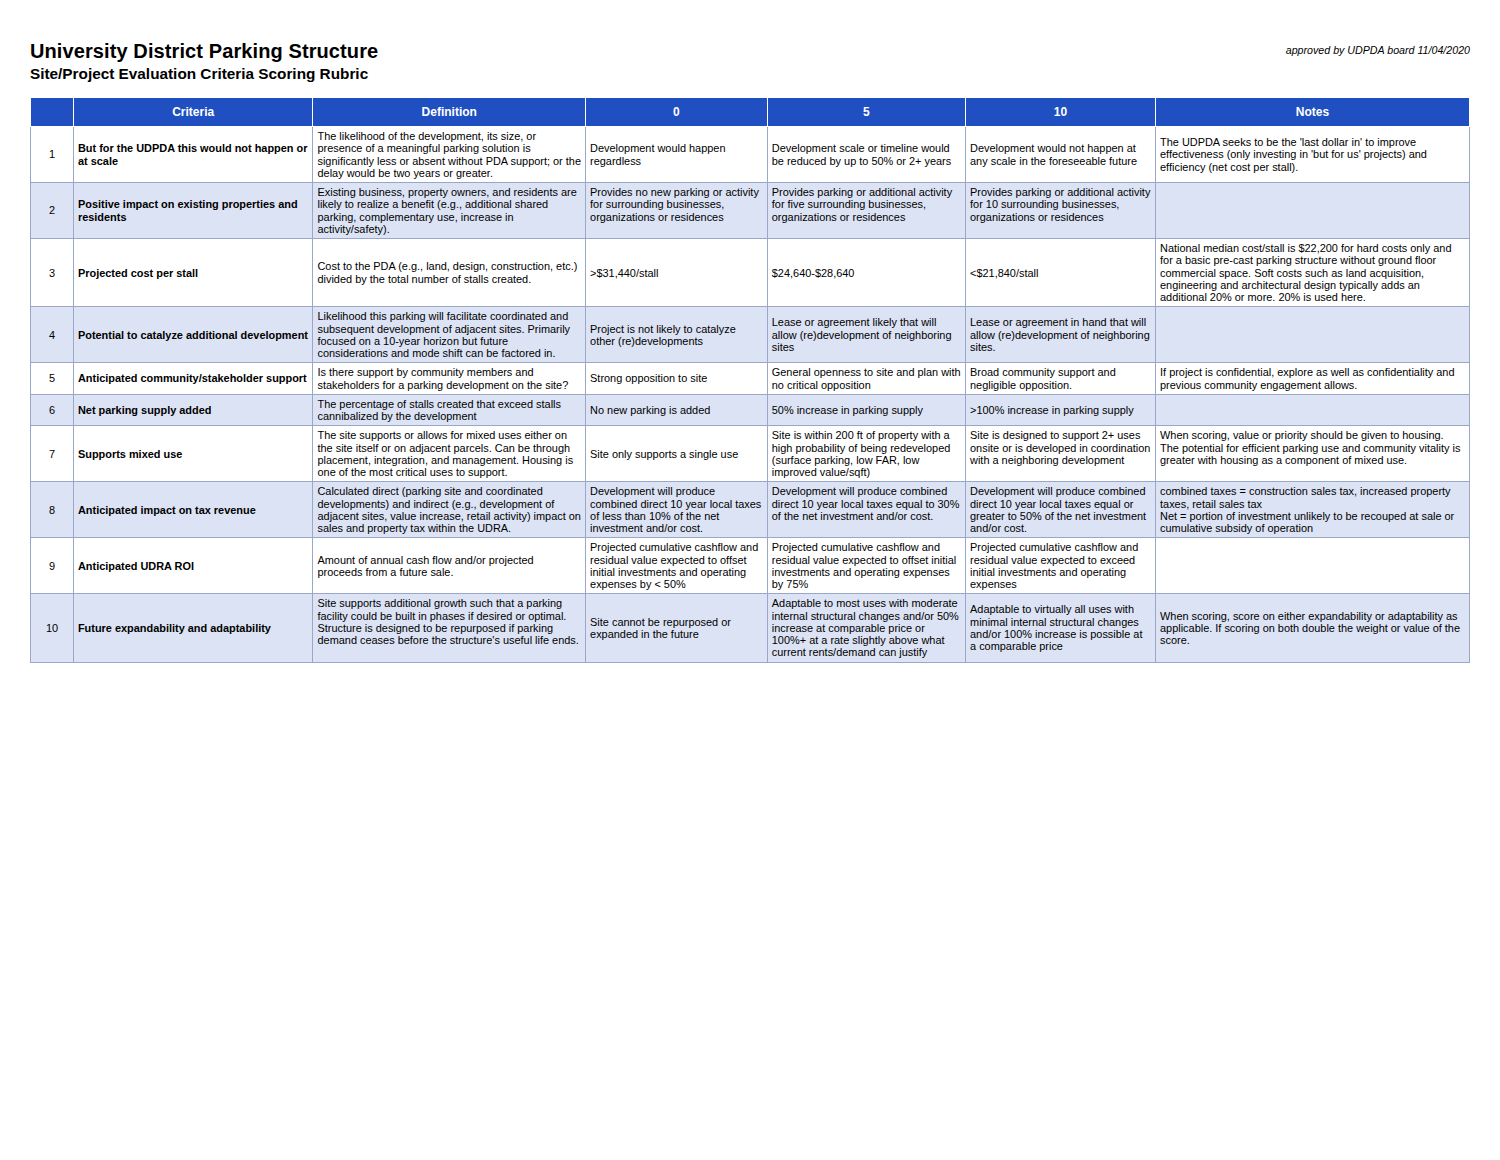University District Parking Structure
Site/Project Evaluation Criteria Scoring Rubric
approved by UDPDA board 11/04/2020
| | Criteria | Definition | 0 | 5 | 10 | Notes |
| --- | --- | --- | --- | --- | --- | --- |
| 1 | But for the UDPDA this would not happen or at scale | The likelihood of the development, its size, or presence of a meaningful parking solution is significantly less or absent without PDA support; or the delay would be two years or greater. | Development would happen regardless | Development scale or timeline would be reduced by up to 50% or 2+ years | Development would not happen at any scale in the foreseeable future | The UDPDA seeks to be the 'last dollar in' to improve effectiveness (only investing in 'but for us' projects) and efficiency (net cost per stall). |
| 2 | Positive impact on existing properties and residents | Existing business, property owners, and residents are likely to realize a benefit (e.g., additional shared parking, complementary use, increase in activity/safety). | Provides no new parking or activity for surrounding businesses, organizations or residences | Provides parking or additional activity for five surrounding businesses, organizations or residences | Provides parking or additional activity for 10 surrounding businesses, organizations or residences | |
| 3 | Projected cost per stall | Cost to the PDA (e.g., land, design, construction, etc.) divided by the total number of stalls created. | >$31,440/stall | $24,640-$28,640 | <$21,840/stall | National median cost/stall is $22,200 for hard costs only and for a basic pre-cast parking structure without ground floor commercial space. Soft costs such as land acquisition, engineering and architectural design typically adds an additional 20% or more. 20% is used here. |
| 4 | Potential to catalyze additional development | Likelihood this parking will facilitate coordinated and subsequent development of adjacent sites. Primarily focused on a 10-year horizon but future considerations and mode shift can be factored in. | Project is not likely to catalyze other (re)developments | Lease or agreement likely that will allow (re)development of neighboring sites | Lease or agreement in hand that will allow (re)development of neighboring sites. | |
| 5 | Anticipated community/stakeholder support | Is there support by community members and stakeholders for a parking development on the site? | Strong opposition to site | General openness to site and plan with no critical opposition | Broad community support and negligible opposition. | If project is confidential, explore as well as confidentiality and previous community engagement allows. |
| 6 | Net parking supply added | The percentage of stalls created that exceed stalls cannibalized by the development | No new parking is added | 50% increase in parking supply | >100% increase in parking supply | |
| 7 | Supports mixed use | The site supports or allows for mixed uses either on the site itself or on adjacent parcels. Can be through placement, integration, and management. Housing is one of the most critical uses to support. | Site only supports a single use | Site is within 200 ft of property with a high probability of being redeveloped (surface parking, low FAR, low improved value/sqft) | Site is designed to support 2+ uses onsite or is developed in coordination with a neighboring development | When scoring, value or priority should be given to housing. The potential for efficient parking use and community vitality is greater with housing as a component of mixed use. |
| 8 | Anticipated impact on tax revenue | Calculated direct (parking site and coordinated developments) and indirect (e.g., development of adjacent sites, value increase, retail activity) impact on sales and property tax within the UDRA. | Development will produce combined direct 10 year local taxes of less than 10% of the net investment and/or cost. | Development will produce combined direct 10 year local taxes equal to 30% of the net investment and/or cost. | Development will produce combined direct 10 year local taxes equal or greater to 50% of the net investment and/or cost. | combined taxes = construction sales tax, increased property taxes, retail sales tax Net = portion of investment unlikely to be recouped at sale or cumulative subsidy of operation |
| 9 | Anticipated UDRA ROI | Amount of annual cash flow and/or projected proceeds from a future sale. | Projected cumulative cashflow and residual value expected to offset initial investments and operating expenses by < 50% | Projected cumulative cashflow and residual value expected to offset initial investments and operating expenses by 75% | Projected cumulative cashflow and residual value expected to exceed initial investments and operating expenses | |
| 10 | Future expandability and adaptability | Site supports additional growth such that a parking facility could be built in phases if desired or optimal. Structure is designed to be repurposed if parking demand ceases before the structure's useful life ends. | Site cannot be repurposed or expanded in the future | Adaptable to most uses with moderate internal structural changes and/or 50% increase at comparable price or 100%+ at a rate slightly above what current rents/demand can justify | Adaptable to virtually all uses with minimal internal structural changes and/or 100% increase is possible at a comparable price | When scoring, score on either expandability or adaptability as applicable. If scoring on both double the weight or value of the score. |